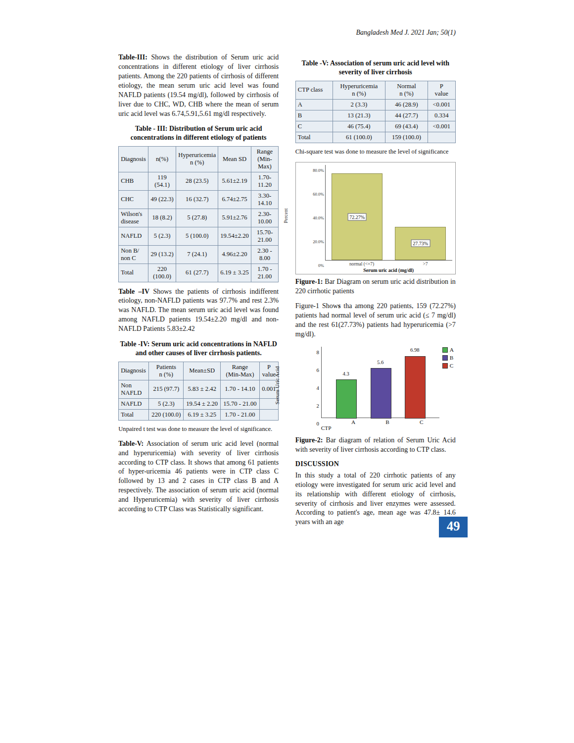Bangladesh Med J. 2021 Jan; 50(1)
Table-III: Shows the distribution of Serum uric acid concentrations in different etiology of liver cirrhosis patients. Among the 220 patients of cirrhosis of different etiology, the mean serum uric acid level was found NAFLD patients (19.54 mg/dl), followed by cirrhosis of liver due to CHC, WD, CHB where the mean of serum uric acid level was 6.74,5.91,5.61 mg/dl respectively.
Table - III: Distribution of Serum uric acid
concentrations in different etiology of patients
| Diagnosis | n(%) | Hyperuricemia n (%) | Mean SD | Range (Min-Max) |
| --- | --- | --- | --- | --- |
| CHB | 119 (54.1) | 28 (23.5) | 5.61±2.19 | 1.70-11.20 |
| CHC | 49 (22.3) | 16 (32.7) | 6.74±2.75 | 3.30-14.10 |
| Wilson's disease | 18 (8.2) | 5 (27.8) | 5.91±2.76 | 2.30-10.00 |
| NAFLD | 5 (2.3) | 5 (100.0) | 19.54±2.20 | 15.70-21.00 |
| Non B/ non C | 29 (13.2) | 7 (24.1) | 4.96±2.20 | 2.30 - 8.00 |
| Total | 220 (100.0) | 61 (27.7) | 6.19 ± 3.25 | 1.70 - 21.00 |
Table –IV Shows the patients of cirrhosis indifferent etiology, non-NAFLD patients was 97.7% and rest 2.3% was NAFLD. The mean serum uric acid level was found among NAFLD patients 19.54±2.20 mg/dl and non-NAFLD Patients 5.83±2.42
Table -IV: Serum uric acid concentrations in NAFLD
and other causes of liver cirrhosis patients.
| Diagnosis | Patients n (%) | Mean±SD | Range (Min-Max) | P value |
| --- | --- | --- | --- | --- |
| Non NAFLD | 215 (97.7) | 5.83 ± 2.42 | 1.70 - 14.10 | 0.001 |
| NAFLD | 5 (2.3) | 19.54 ± 2.20 | 15.70 - 21.00 | |
| Total | 220 (100.0) | 6.19 ± 3.25 | 1.70 - 21.00 | |
Unpaired t test was done to measure the level of significance.
Table-V: Association of serum uric acid level (normal and hyperuricemia) with severity of liver cirrhosis according to CTP class. It shows that among 61 patients of hyper-uricemia 46 patients were in CTP class C followed by 13 and 2 cases in CTP class B and A respectively. The association of serum uric acid (normal and Hyperuricemia) with severity of liver cirrhosis according to CTP Class was Statistically significant.
Table -V: Association of serum uric acid level with
severity of liver cirrhosis
| CTP class | Hyperuricemia n (%) | Normal n (%) | P value |
| --- | --- | --- | --- |
| A | 2 (3.3) | 46 (28.9) | <0.001 |
| B | 13 (21.3) | 44 (27.7) | 0.334 |
| C | 46 (75.4) | 69 (43.4) | <0.001 |
| Total | 61 (100.0) | 159 (100.0) | |
Chi-square test was done to measure the level of significance
Percent
80.0%
60.0%
40.0%
20.0%
0%
72.27%
27.73%
normal (<=7) >7
Serum uric acid (mg/dl)
Figure-1: Bar Diagram on serum uric acid distribution in 220 cirrhotic patients
Figure-1 Shows tha among 220 patients, 159 (72.27%) patients had normal level of serum uric acid (≤ 7 mg/dl) and the rest 61(27.73%) patients had hyperuricemia (>7 mg/dl).
Serum Uric Acid
8
6
4
2
0
4.3
5.6
6.98
A
B
C
ABC
CTP
Figure-2: Bar diagram of relation of Serum Uric Acid with severity of liver cirrhosis according to CTP class.
DISCUSSION
In this study a total of 220 cirrhotic patients of any etiology were investigated for serum uric acid level and its relationship with different etiology of cirrhosis, severity of cirrhosis and liver enzymes were assessed. According to patient's age, mean age was 47.8± 14.6 years with an age
49